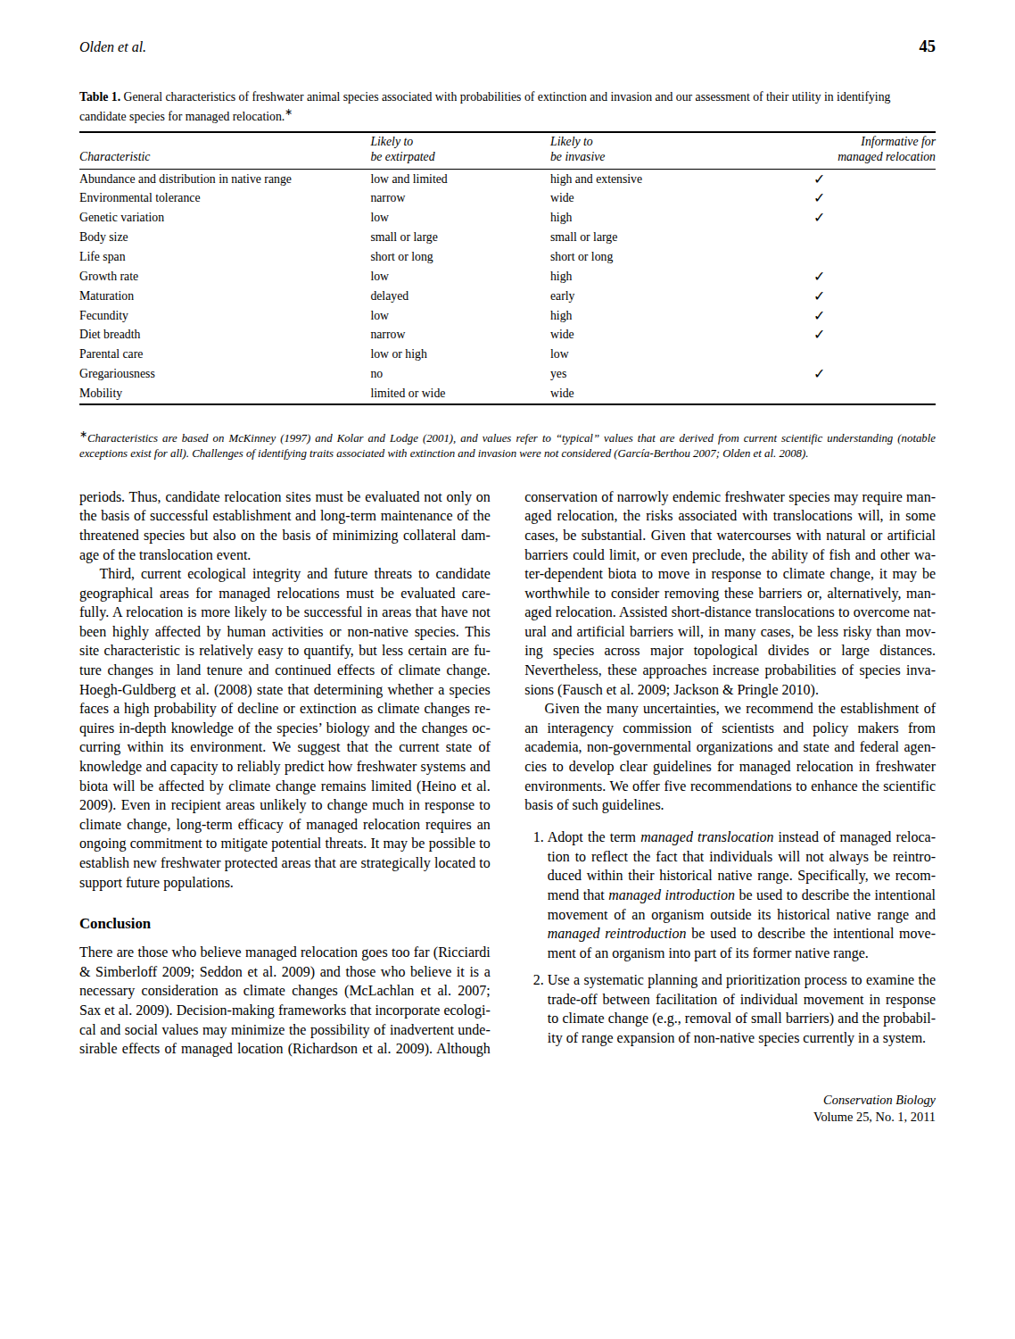Olden et al. 45
Table 1. General characteristics of freshwater animal species associated with probabilities of extinction and invasion and our assessment of their utility in identifying candidate species for managed relocation.∗
| Characteristic | Likely to be extirpated | Likely to be invasive | Informative for managed relocation |
| --- | --- | --- | --- |
| Abundance and distribution in native range | low and limited | high and extensive | ✓ |
| Environmental tolerance | narrow | wide | ✓ |
| Genetic variation | low | high | ✓ |
| Body size | small or large | small or large | |
| Life span | short or long | short or long | |
| Growth rate | low | high | ✓ |
| Maturation | delayed | early | ✓ |
| Fecundity | low | high | ✓ |
| Diet breadth | narrow | wide | ✓ |
| Parental care | low or high | low | |
| Gregariousness | no | yes | ✓ |
| Mobility | limited or wide | wide | |
∗Characteristics are based on McKinney (1997) and Kolar and Lodge (2001), and values refer to “typical” values that are derived from current scientific understanding (notable exceptions exist for all). Challenges of identifying traits associated with extinction and invasion were not considered (García-Berthou 2007; Olden et al. 2008).
periods. Thus, candidate relocation sites must be evaluated not only on the basis of successful establishment and long-term maintenance of the threatened species but also on the basis of minimizing collateral damage of the translocation event.
Third, current ecological integrity and future threats to candidate geographical areas for managed relocations must be evaluated carefully. A relocation is more likely to be successful in areas that have not been highly affected by human activities or non-native species. This site characteristic is relatively easy to quantify, but less certain are future changes in land tenure and continued effects of climate change. Hoegh-Guldberg et al. (2008) state that determining whether a species faces a high probability of decline or extinction as climate changes requires in-depth knowledge of the species’ biology and the changes occurring within its environment. We suggest that the current state of knowledge and capacity to reliably predict how freshwater systems and biota will be affected by climate change remains limited (Heino et al. 2009). Even in recipient areas unlikely to change much in response to climate change, long-term efficacy of managed relocation requires an ongoing commitment to mitigate potential threats. It may be possible to establish new freshwater protected areas that are strategically located to support future populations.
Conclusion
There are those who believe managed relocation goes too far (Ricciardi & Simberloff 2009; Seddon et al. 2009) and those who believe it is a necessary consideration as climate changes (McLachlan et al. 2007; Sax et al. 2009). Decision-making frameworks that incorporate ecological and social values may minimize the possibility of inadvertent undesirable effects of managed location (Richardson et al. 2009). Although conservation of narrowly endemic freshwater species may require managed relocation, the risks associated with translocations will, in some cases, be substantial. Given that watercourses with natural or artificial barriers could limit, or even preclude, the ability of fish and other water-dependent biota to move in response to climate change, it may be worthwhile to consider removing these barriers or, alternatively, managed relocation. Assisted short-distance translocations to overcome natural and artificial barriers will, in many cases, be less risky than moving species across major topological divides or large distances. Nevertheless, these approaches increase probabilities of species invasions (Fausch et al. 2009; Jackson & Pringle 2010).
Given the many uncertainties, we recommend the establishment of an interagency commission of scientists and policy makers from academia, non-governmental organizations and state and federal agencies to develop clear guidelines for managed relocation in freshwater environments. We offer five recommendations to enhance the scientific basis of such guidelines.
Adopt the term managed translocation instead of managed relocation to reflect the fact that individuals will not always be reintroduced within their historical native range. Specifically, we recommend that managed introduction be used to describe the intentional movement of an organism outside its historical native range and managed reintroduction be used to describe the intentional movement of an organism into part of its former native range.
Use a systematic planning and prioritization process to examine the trade-off between facilitation of individual movement in response to climate change (e.g., removal of small barriers) and the probability of range expansion of non-native species currently in a system.
Conservation Biology
Volume 25, No. 1, 2011